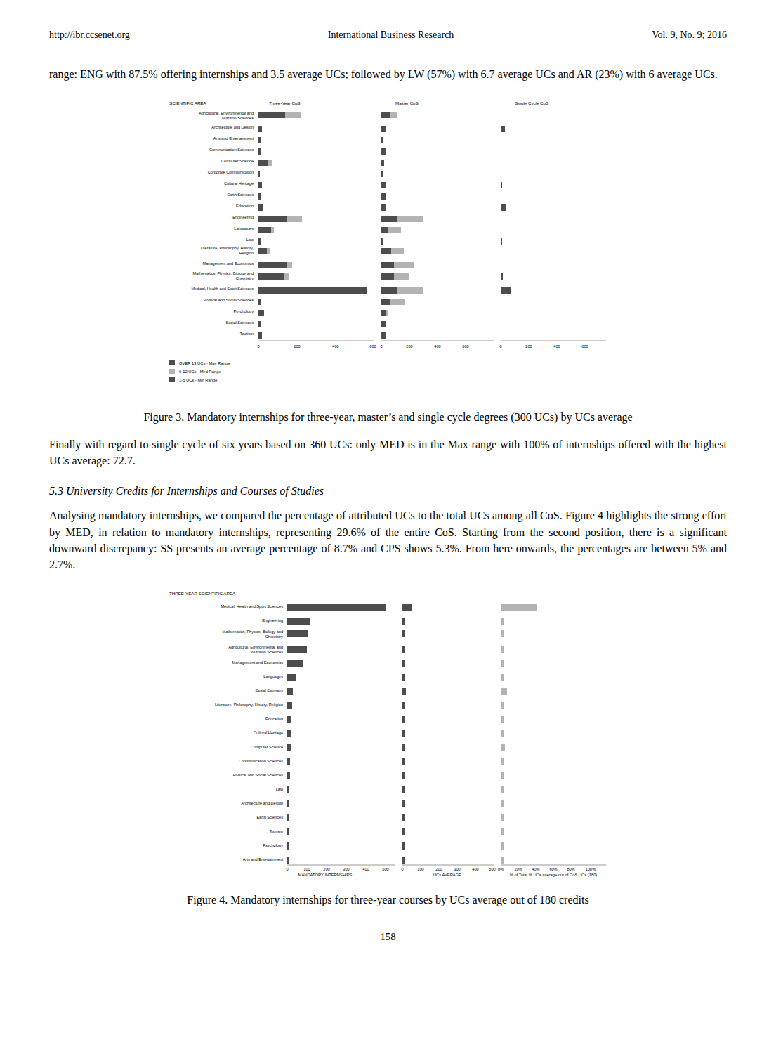http://ibr.ccsenet.org
International Business Research
Vol. 9, No. 9; 2016
range: ENG with 87.5% offering internships and 3.5 average UCs; followed by LW (57%) with 6.7 average UCs and AR (23%) with 6 average UCs.
SCIENTIFIC AREA Three-Year CoS Master CoS Single Cycle CoS Agricultural, Environmental and Nutrition Sciences Architecture and Design Arts and Entertainment Communication Sciences Computer Science Corporate Communication Cultural Heritage Earth Sciences Education Engineering Languages Law Literature, Philosophy, History, Religion Management and Economics Mathematics, Physics, Biology and Chemistry Medical, Health and Sport Sciences Political and Social Sciences Psychology Social Sciences Tourism 0 200 400 600 0 200 400 600 0 200 400 600 OVER 13 UCs - Max Range 6-12 UCs - Med Range 1-5 UCs - Min Range
Figure 3. Mandatory internships for three-year, master’s and single cycle degrees (300 UCs) by UCs average
Finally with regard to single cycle of six years based on 360 UCs: only MED is in the Max range with 100% of internships offered with the highest UCs average: 72.7.
5.3 University Credits for Internships and Courses of Studies
Analysing mandatory internships, we compared the percentage of attributed UCs to the total UCs among all CoS. Figure 4 highlights the strong effort by MED, in relation to mandatory internships, representing 29.6% of the entire CoS. Starting from the second position, there is a significant downward discrepancy: SS presents an average percentage of 8.7% and CPS shows 5.3%. From here onwards, the percentages are between 5% and 2.7%.
THREE-YEAR SCIENTIFIC AREA Medical, Health and Sport Sciences Engineering Mathematics, Physics, Biology and Chemistry Agricultural, Environmental and Nutrition Sciences Management and Economics Languages Social Sciences Literature, Philosophy, History, Religion Education Cultural Heritage Computer Science Communication Sciences Political and Social Sciences Law Architecture and Design Earth Sciences Tourism Psychology Arts and Entertainment 0 100 200 300 400 500 MANDATORY INTERNSHIPS 0 100 200 300 400 500 UCs AVERAGE 0% 20% 40% 60% 80% 100% % of Total % UCs average out of CoS UCs (180)
Figure 4. Mandatory internships for three-year courses by UCs average out of 180 credits
158